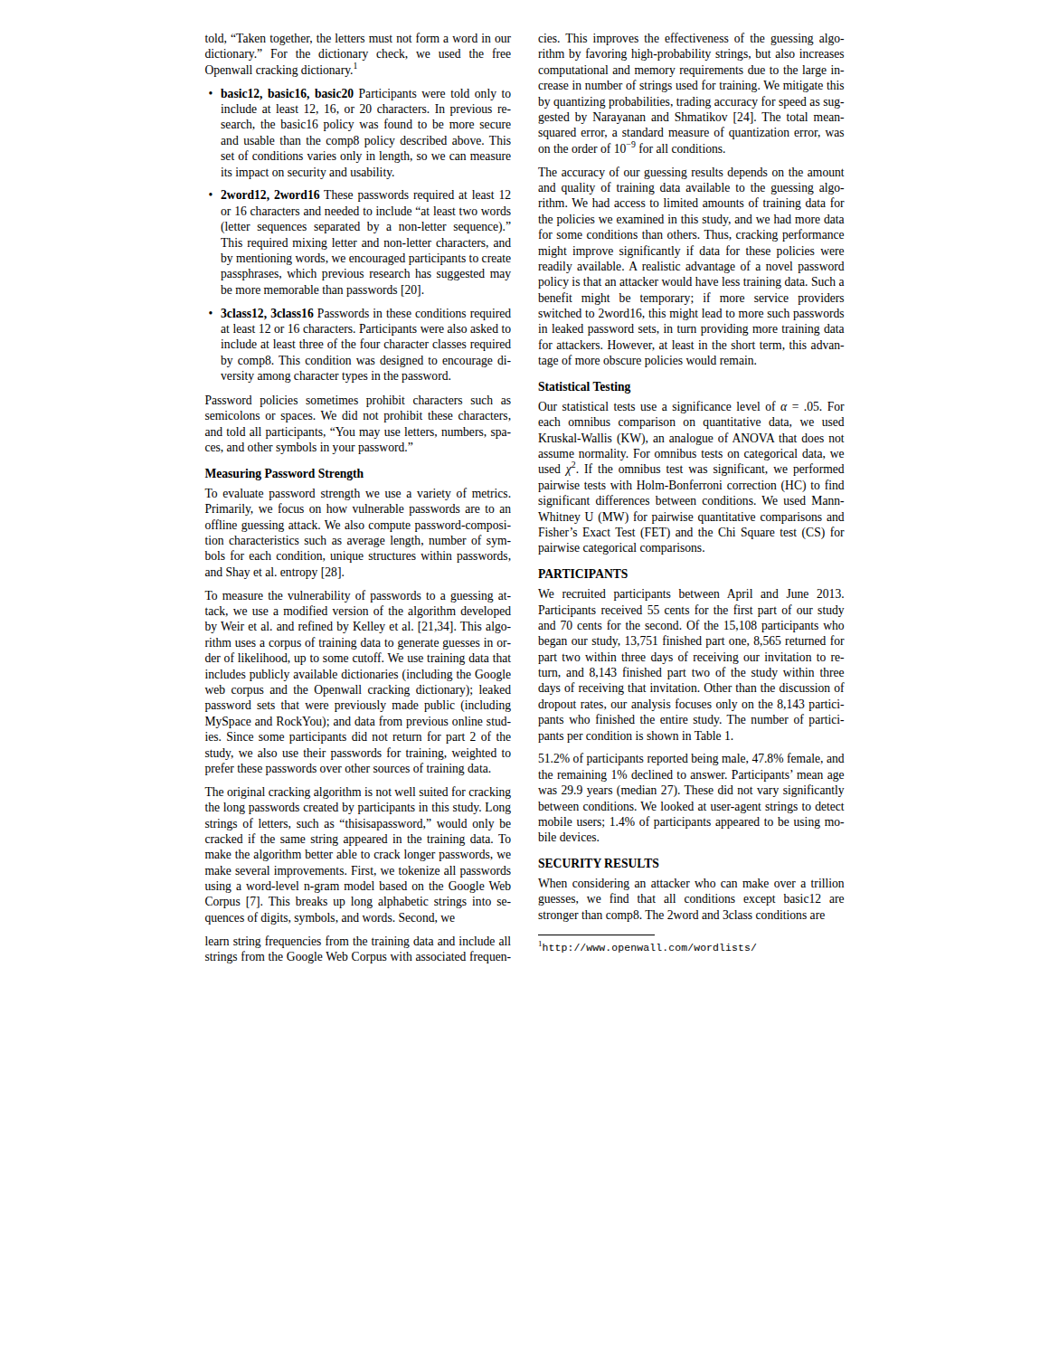told, “Taken together, the letters must not form a word in our dictionary.” For the dictionary check, we used the free Openwall cracking dictionary.1
basic12, basic16, basic20 Participants were told only to include at least 12, 16, or 20 characters. In previous research, the basic16 policy was found to be more secure and usable than the comp8 policy described above. This set of conditions varies only in length, so we can measure its impact on security and usability.
2word12, 2word16 These passwords required at least 12 or 16 characters and needed to include “at least two words (letter sequences separated by a non-letter sequence).” This required mixing letter and non-letter characters, and by mentioning words, we encouraged participants to create passphrases, which previous research has suggested may be more memorable than passwords [20].
3class12, 3class16 Passwords in these conditions required at least 12 or 16 characters. Participants were also asked to include at least three of the four character classes required by comp8. This condition was designed to encourage diversity among character types in the password.
Password policies sometimes prohibit characters such as semicolons or spaces. We did not prohibit these characters, and told all participants, “You may use letters, numbers, spaces, and other symbols in your password.”
Measuring Password Strength
To evaluate password strength we use a variety of metrics. Primarily, we focus on how vulnerable passwords are to an offline guessing attack. We also compute password-composition characteristics such as average length, number of symbols for each condition, unique structures within passwords, and Shay et al. entropy [28].
To measure the vulnerability of passwords to a guessing attack, we use a modified version of the algorithm developed by Weir et al. and refined by Kelley et al. [21,34]. This algorithm uses a corpus of training data to generate guesses in order of likelihood, up to some cutoff. We use training data that includes publicly available dictionaries (including the Google web corpus and the Openwall cracking dictionary); leaked password sets that were previously made public (including MySpace and RockYou); and data from previous online studies. Since some participants did not return for part 2 of the study, we also use their passwords for training, weighted to prefer these passwords over other sources of training data.
The original cracking algorithm is not well suited for cracking the long passwords created by participants in this study. Long strings of letters, such as “thisisapassword,” would only be cracked if the same string appeared in the training data. To make the algorithm better able to crack longer passwords, we make several improvements. First, we tokenize all passwords using a word-level n-gram model based on the Google Web Corpus [7]. This breaks up long alphabetic strings into sequences of digits, symbols, and words. Second, we
learn string frequencies from the training data and include all strings from the Google Web Corpus with associated frequencies. This improves the effectiveness of the guessing algorithm by favoring high-probability strings, but also increases computational and memory requirements due to the large increase in number of strings used for training. We mitigate this by quantizing probabilities, trading accuracy for speed as suggested by Narayanan and Shmatikov [24]. The total mean-squared error, a standard measure of quantization error, was on the order of 10−9 for all conditions.
The accuracy of our guessing results depends on the amount and quality of training data available to the guessing algorithm. We had access to limited amounts of training data for the policies we examined in this study, and we had more data for some conditions than others. Thus, cracking performance might improve significantly if data for these policies were readily available. A realistic advantage of a novel password policy is that an attacker would have less training data. Such a benefit might be temporary; if more service providers switched to 2word16, this might lead to more such passwords in leaked password sets, in turn providing more training data for attackers. However, at least in the short term, this advantage of more obscure policies would remain.
Statistical Testing
Our statistical tests use a significance level of α = .05. For each omnibus comparison on quantitative data, we used Kruskal-Wallis (KW), an analogue of ANOVA that does not assume normality. For omnibus tests on categorical data, we used χ2. If the omnibus test was significant, we performed pairwise tests with Holm-Bonferroni correction (HC) to find significant differences between conditions. We used Mann-Whitney U (MW) for pairwise quantitative comparisons and Fisher’s Exact Test (FET) and the Chi Square test (CS) for pairwise categorical comparisons.
PARTICIPANTS
We recruited participants between April and June 2013. Participants received 55 cents for the first part of our study and 70 cents for the second. Of the 15,108 participants who began our study, 13,751 finished part one, 8,565 returned for part two within three days of receiving our invitation to return, and 8,143 finished part two of the study within three days of receiving that invitation. Other than the discussion of dropout rates, our analysis focuses only on the 8,143 participants who finished the entire study. The number of participants per condition is shown in Table 1.
51.2% of participants reported being male, 47.8% female, and the remaining 1% declined to answer. Participants’ mean age was 29.9 years (median 27). These did not vary significantly between conditions. We looked at user-agent strings to detect mobile users; 1.4% of participants appeared to be using mobile devices.
SECURITY RESULTS
When considering an attacker who can make over a trillion guesses, we find that all conditions except basic12 are stronger than comp8. The 2word and 3class conditions are
1http://www.openwall.com/wordlists/